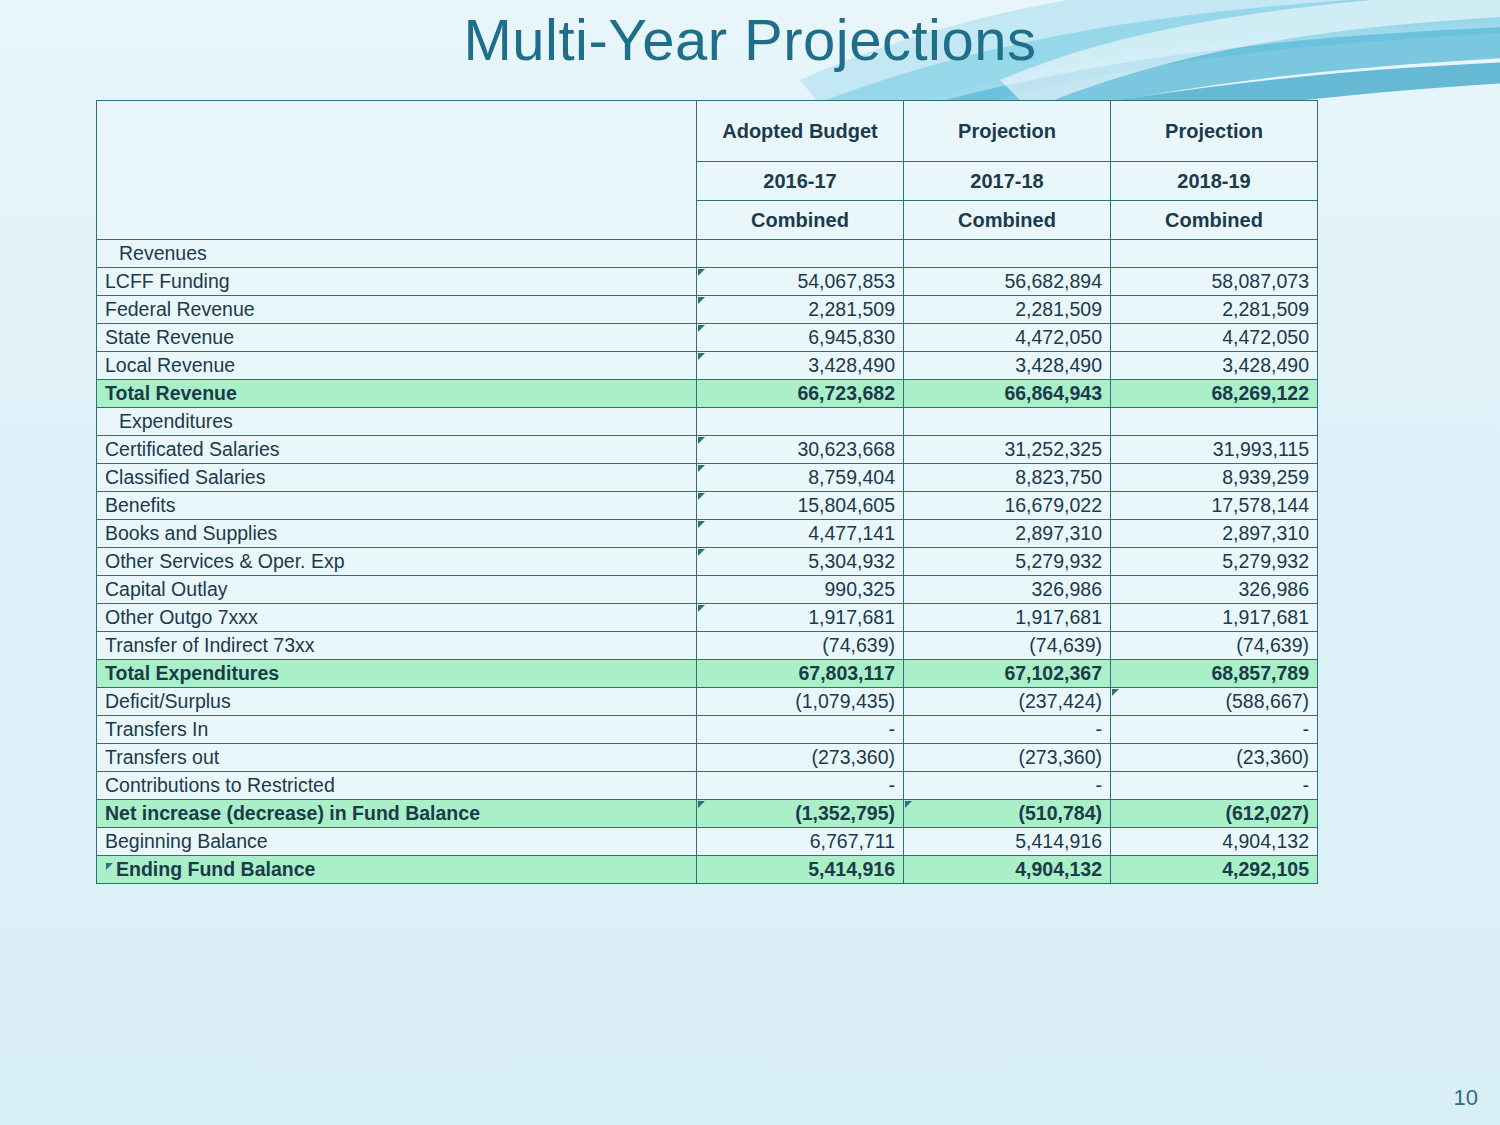Multi-Year Projections
| | Adopted Budget | Projection | Projection |
| --- | --- | --- | --- |
| | 2016-17 | 2017-18 | 2018-19 |
| | Combined | Combined | Combined |
| Revenues | | | |
| LCFF Funding | 54,067,853 | 56,682,894 | 58,087,073 |
| Federal Revenue | 2,281,509 | 2,281,509 | 2,281,509 |
| State Revenue | 6,945,830 | 4,472,050 | 4,472,050 |
| Local Revenue | 3,428,490 | 3,428,490 | 3,428,490 |
| Total Revenue | 66,723,682 | 66,864,943 | 68,269,122 |
| Expenditures | | | |
| Certificated Salaries | 30,623,668 | 31,252,325 | 31,993,115 |
| Classified Salaries | 8,759,404 | 8,823,750 | 8,939,259 |
| Benefits | 15,804,605 | 16,679,022 | 17,578,144 |
| Books and Supplies | 4,477,141 | 2,897,310 | 2,897,310 |
| Other Services & Oper. Exp | 5,304,932 | 5,279,932 | 5,279,932 |
| Capital Outlay | 990,325 | 326,986 | 326,986 |
| Other Outgo 7xxx | 1,917,681 | 1,917,681 | 1,917,681 |
| Transfer of Indirect 73xx | (74,639) | (74,639) | (74,639) |
| Total Expenditures | 67,803,117 | 67,102,367 | 68,857,789 |
| Deficit/Surplus | (1,079,435) | (237,424) | (588,667) |
| Transfers In | - | - | - |
| Transfers out | (273,360) | (273,360) | (23,360) |
| Contributions to Restricted | - | - | - |
| Net increase (decrease) in Fund Balance | (1,352,795) | (510,784) | (612,027) |
| Beginning Balance | 6,767,711 | 5,414,916 | 4,904,132 |
| Ending Fund Balance | 5,414,916 | 4,904,132 | 4,292,105 |
10